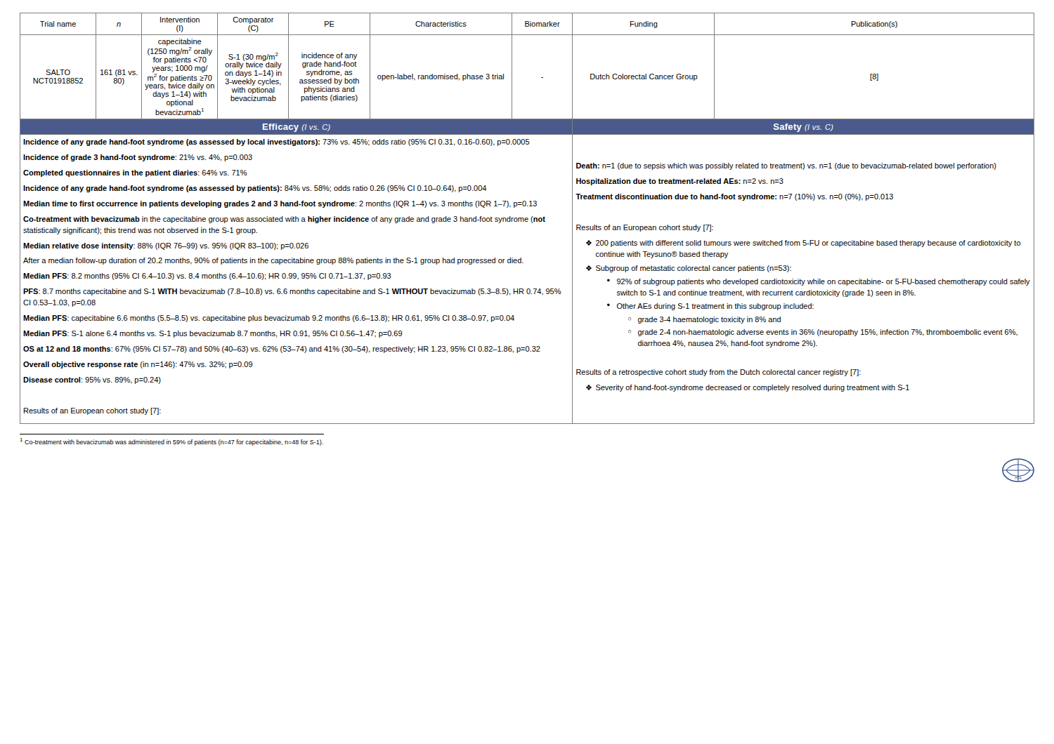| Trial name | n | Intervention (I) | Comparator (C) | PE | Characteristics | Biomarker | Funding | Publication(s) |
| --- | --- | --- | --- | --- | --- | --- | --- | --- |
| SALTO NCT01918852 | 161 (81 vs. 80) | capecitabine (1250 mg/m 2 orally for patients <70 years; 1000 mg/ m 2 for patients ≥70 years, twice daily on days 1–14) with optional bevacizumab 1 | S-1 (30 mg/m 2 orally twice daily on days 1–14) in 3-weekly cycles, with optional bevacizumab | incidence of any grade hand-foot syndrome, as assessed by both physicians and patients (diaries) | open-label, randomised, phase 3 trial | - | Dutch Colorectal Cancer Group | [8] |
| Efficacy (I vs. C) | Safety (I vs. C) |
| Incidence of any grade hand-foot syndrome (as assessed by local investigators): 73% vs. 45%; odds ratio (95% CI 0.31, 0.16-0.60), p=0.0005 Incidence of grade 3 hand-foot syndrome : 21% vs. 4%, p=0.003 Completed questionnaires in the patient diaries : 64% vs. 71% Incidence of any grade hand-foot syndrome (as assessed by patients): 84% vs. 58%; odds ratio 0.26 (95% CI 0.10–0.64), p=0.004 Median time to first occurrence in patients developing grades 2 and 3 hand-foot syndrome : 2 months (IQR 1–4) vs. 3 months (IQR 1–7), p=0.13 Co-treatment with bevacizumab in the capecitabine group was associated with a higher incidence of any grade and grade 3 hand-foot syndrome ( not statistically significant); this trend was not observed in the S-1 group. Median relative dose intensity : 88% (IQR 76–99) vs. 95% (IQR 83–100); p=0.026 After a median follow-up duration of 20.2 months, 90% of patients in the capecitabine group 88% patients in the S-1 group had progressed or died. Median PFS : 8.2 months (95% CI 6.4–10.3) vs. 8.4 months (6.4–10.6); HR 0.99, 95% CI 0.71–1.37, p=0.93 PFS : 8.7 months capecitabine and S-1 WITH bevacizumab (7.8–10.8) vs. 6.6 months capecitabine and S-1 WITHOUT bevacizumab (5.3–8.5), HR 0.74, 95% CI 0.53–1.03, p=0.08 Median PFS : capecitabine 6.6 months (5.5–8.5) vs. capecitabine plus bevacizumab 9.2 months (6.6–13.8); HR 0.61, 95% CI 0.38–0.97, p=0.04 Median PFS : S-1 alone 6.4 months vs. S-1 plus bevacizumab 8.7 months, HR 0.91, 95% CI 0.56–1.47; p=0.69 OS at 12 and 18 months : 67% (95% CI 57–78) and 50% (40–63) vs. 62% (53–74) and 41% (30–54), respectively; HR 1.23, 95% CI 0.82–1.86, p=0.32 Overall objective response rate (in n=146): 47% vs. 32%; p=0.09 Disease control : 95% vs. 89%, p=0.24) Results of an European cohort study [7]: | Death: n=1 (due to sepsis which was possibly related to treatment) vs. n=1 (due to bevacizumab-related bowel perforation) Hospitalization due to treatment-related AEs: n=2 vs. n=3 Treatment discontinuation due to hand-foot syndrome: n=7 (10%) vs. n=0 (0%), p=0.013 Results of an European cohort study [7]: 200 patients with different solid tumours were switched from 5-FU or capecitabine based therapy because of cardiotoxicity to continue with Teysuno® based therapy Subgroup of metastatic colorectal cancer patients (n=53): 92% of subgroup patients who developed cardiotoxicity while on capecitabine- or 5-FU-based chemotherapy could safely switch to S-1 and continue treatment, with recurrent cardiotoxicity (grade 1) seen in 8%. Other AEs during S-1 treatment in this subgroup included: grade 3-4 haematologic toxicity in 8% and grade 2-4 non-haematologic adverse events in 36% (neuropathy 15%, infection 7%, thromboembolic event 6%, diarrhoea 4%, nausea 2%, hand-foot syndrome 2%). Results of a retrospective cohort study from the Dutch colorectal cancer registry [7]: Severity of hand-foot-syndrome decreased or completely resolved during treatment with S-1 |
1 Co-treatment with bevacizumab was administered in 59% of patients (n=47 for capecitabine, n=48 for S-1).
HTA